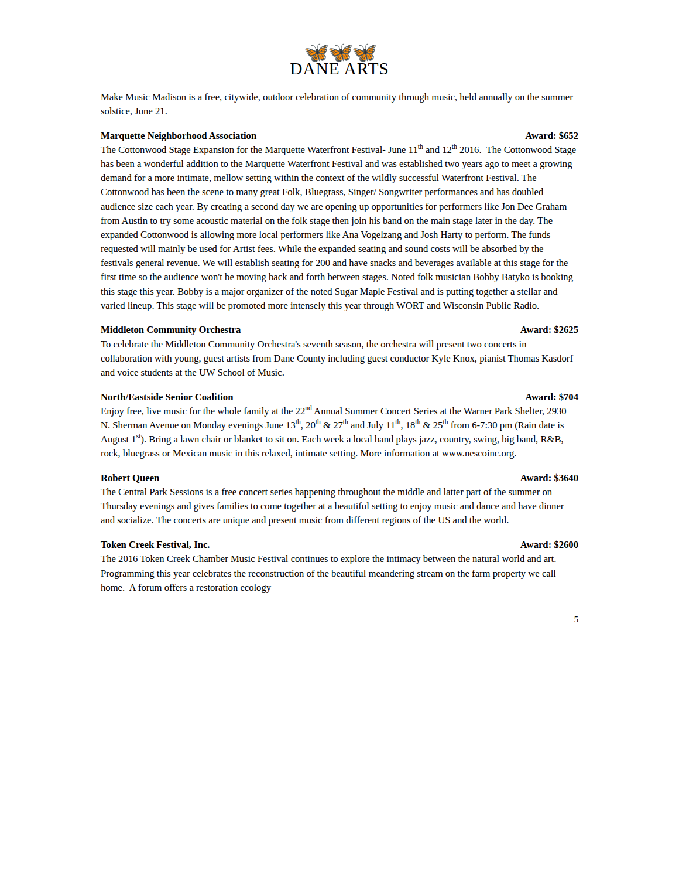🦋🦋🦋
DANE ARTS
Make Music Madison is a free, citywide, outdoor celebration of community through music, held annually on the summer solstice, June 21.
Marquette Neighborhood Association Award: $652
The Cottonwood Stage Expansion for the Marquette Waterfront Festival- June 11th and 12th 2016. The Cottonwood Stage has been a wonderful addition to the Marquette Waterfront Festival and was established two years ago to meet a growing demand for a more intimate, mellow setting within the context of the wildly successful Waterfront Festival. The Cottonwood has been the scene to many great Folk, Bluegrass, Singer/ Songwriter performances and has doubled audience size each year. By creating a second day we are opening up opportunities for performers like Jon Dee Graham from Austin to try some acoustic material on the folk stage then join his band on the main stage later in the day. The expanded Cottonwood is allowing more local performers like Ana Vogelzang and Josh Harty to perform. The funds requested will mainly be used for Artist fees. While the expanded seating and sound costs will be absorbed by the festivals general revenue. We will establish seating for 200 and have snacks and beverages available at this stage for the first time so the audience won't be moving back and forth between stages. Noted folk musician Bobby Batyko is booking this stage this year. Bobby is a major organizer of the noted Sugar Maple Festival and is putting together a stellar and varied lineup. This stage will be promoted more intensely this year through WORT and Wisconsin Public Radio.
Middleton Community Orchestra Award: $2625
To celebrate the Middleton Community Orchestra's seventh season, the orchestra will present two concerts in collaboration with young, guest artists from Dane County including guest conductor Kyle Knox, pianist Thomas Kasdorf and voice students at the UW School of Music.
North/Eastside Senior Coalition Award: $704
Enjoy free, live music for the whole family at the 22nd Annual Summer Concert Series at the Warner Park Shelter, 2930 N. Sherman Avenue on Monday evenings June 13th, 20th & 27th and July 11th, 18th & 25th from 6-7:30 pm (Rain date is August 1st). Bring a lawn chair or blanket to sit on. Each week a local band plays jazz, country, swing, big band, R&B, rock, bluegrass or Mexican music in this relaxed, intimate setting. More information at www.nescoinc.org.
Robert Queen Award: $3640
The Central Park Sessions is a free concert series happening throughout the middle and latter part of the summer on Thursday evenings and gives families to come together at a beautiful setting to enjoy music and dance and have dinner and socialize. The concerts are unique and present music from different regions of the US and the world.
Token Creek Festival, Inc. Award: $2600
The 2016 Token Creek Chamber Music Festival continues to explore the intimacy between the natural world and art. Programming this year celebrates the reconstruction of the beautiful meandering stream on the farm property we call home. A forum offers a restoration ecology
5